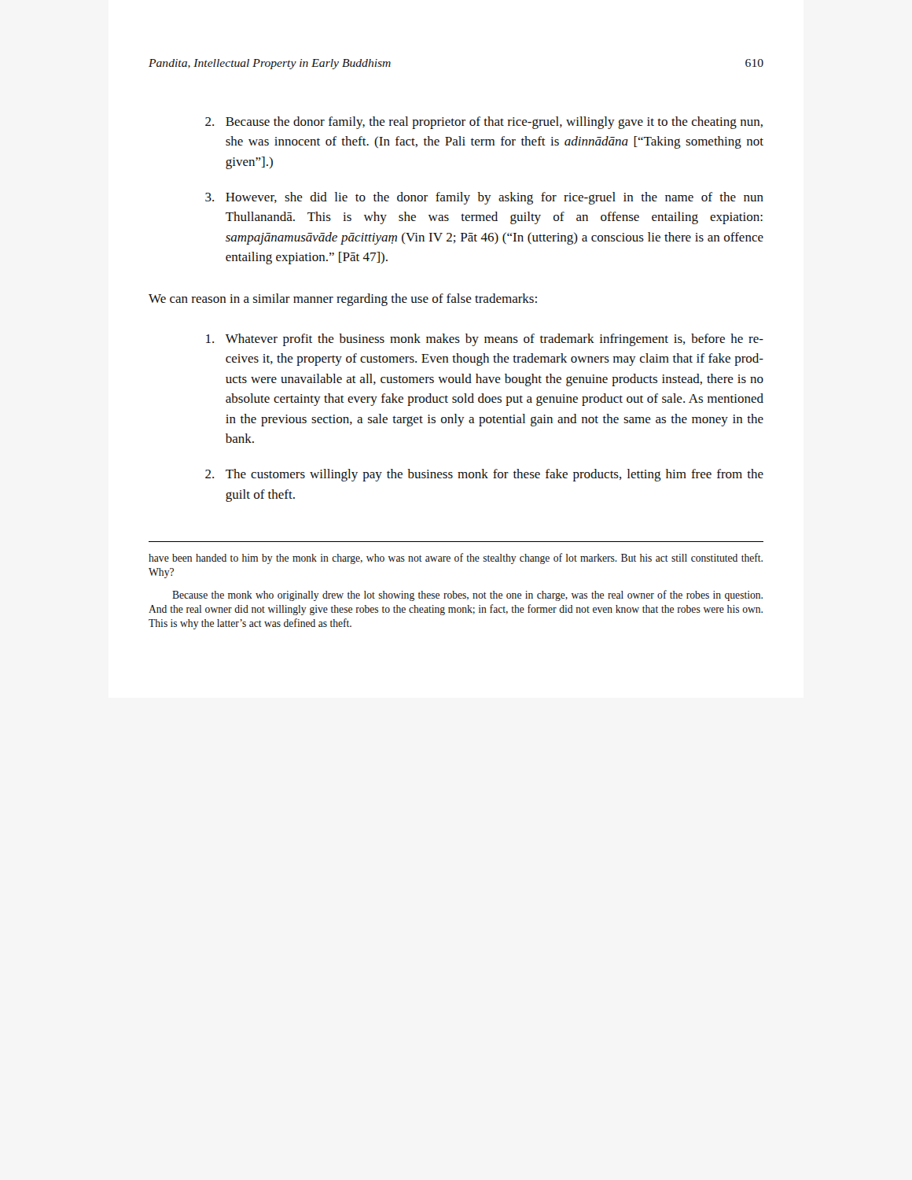Pandita, Intellectual Property in Early Buddhism 610
Because the donor family, the real proprietor of that rice-gruel, willingly gave it to the cheating nun, she was innocent of theft. (In fact, the Pali term for theft is adinnādāna [“Taking something not given”].)
However, she did lie to the donor family by asking for rice-gruel in the name of the nun Thullanandā. This is why she was termed guilty of an offense entailing expiation: sampajānamusāvāde pācittiyaṃ (Vin IV 2; Pāt 46) (“In (uttering) a conscious lie there is an offence entailing expiation.” [Pāt 47]).
We can reason in a similar manner regarding the use of false trademarks:
Whatever profit the business monk makes by means of trademark infringement is, before he receives it, the property of customers. Even though the trademark owners may claim that if fake products were unavailable at all, customers would have bought the genuine products instead, there is no absolute certainty that every fake product sold does put a genuine product out of sale. As mentioned in the previous section, a sale target is only a potential gain and not the same as the money in the bank.
The customers willingly pay the business monk for these fake products, letting him free from the guilt of theft.
have been handed to him by the monk in charge, who was not aware of the stealthy change of lot markers. But his act still constituted theft. Why?
Because the monk who originally drew the lot showing these robes, not the one in charge, was the real owner of the robes in question. And the real owner did not willingly give these robes to the cheating monk; in fact, the former did not even know that the robes were his own. This is why the latter’s act was defined as theft.